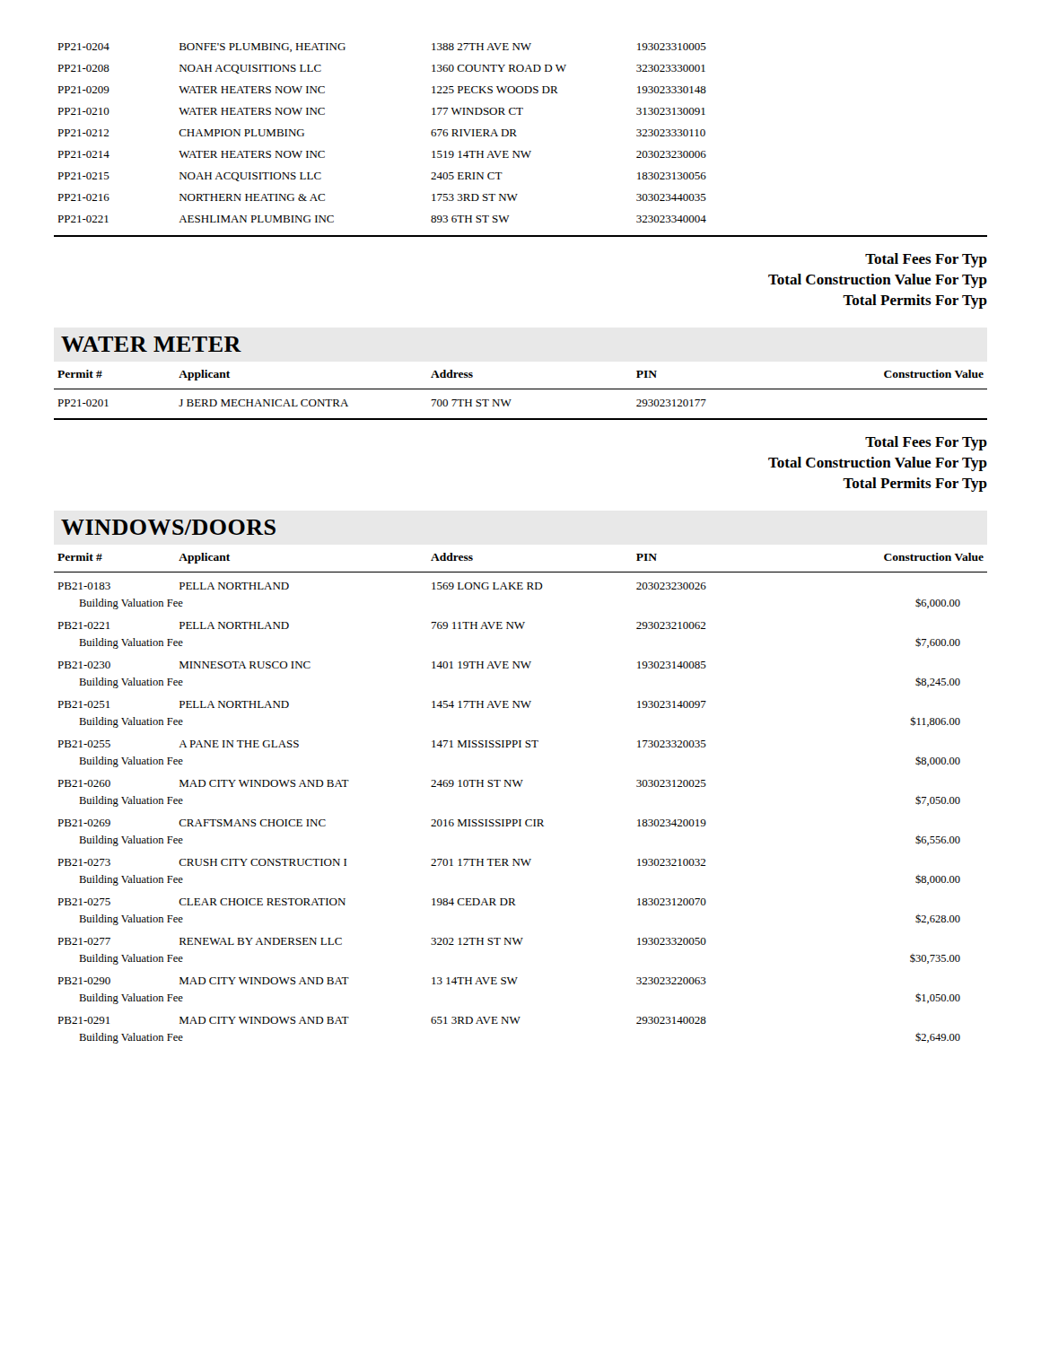| PP21-0204 | BONFE'S PLUMBING, HEATING | 1388 27TH AVE NW | 193023310005 | |
| PP21-0208 | NOAH ACQUISITIONS LLC | 1360 COUNTY ROAD D W | 323023330001 | |
| PP21-0209 | WATER HEATERS NOW INC | 1225 PECKS WOODS DR | 193023330148 | |
| PP21-0210 | WATER HEATERS NOW INC | 177 WINDSOR CT | 313023130091 | |
| PP21-0212 | CHAMPION PLUMBING | 676 RIVIERA DR | 323023330110 | |
| PP21-0214 | WATER HEATERS NOW INC | 1519 14TH AVE NW | 203023230006 | |
| PP21-0215 | NOAH ACQUISITIONS LLC | 2405 ERIN CT | 183023130056 | |
| PP21-0216 | NORTHERN HEATING & AC | 1753 3RD ST NW | 303023440035 | |
| PP21-0221 | AESHLIMAN PLUMBING INC | 893 6TH ST SW | 323023340004 | |
Total Fees For Typ
Total Construction Value For Typ
Total Permits For Typ
WATER METER
| Permit # | Applicant | Address | PIN | Construction Value |
| PP21-0201 | J BERD MECHANICAL CONTRA | 700 7TH ST NW | 293023120177 | |
Total Fees For Typ
Total Construction Value For Typ
Total Permits For Typ
WINDOWS/DOORS
| Permit # | Applicant | Address | PIN | Construction Value |
| PB21-0183 | PELLA NORTHLAND | 1569 LONG LAKE RD | 203023230026 | |
| Building Valuation Fee | $6,000.00 |
| PB21-0221 | PELLA NORTHLAND | 769 11TH AVE NW | 293023210062 | |
| Building Valuation Fee | $7,600.00 |
| PB21-0230 | MINNESOTA RUSCO INC | 1401 19TH AVE NW | 193023140085 | |
| Building Valuation Fee | $8,245.00 |
| PB21-0251 | PELLA NORTHLAND | 1454 17TH AVE NW | 193023140097 | |
| Building Valuation Fee | $11,806.00 |
| PB21-0255 | A PANE IN THE GLASS | 1471 MISSISSIPPI ST | 173023320035 | |
| Building Valuation Fee | $8,000.00 |
| PB21-0260 | MAD CITY WINDOWS AND BAT | 2469 10TH ST NW | 303023120025 | |
| Building Valuation Fee | $7,050.00 |
| PB21-0269 | CRAFTSMANS CHOICE INC | 2016 MISSISSIPPI CIR | 183023420019 | |
| Building Valuation Fee | $6,556.00 |
| PB21-0273 | CRUSH CITY CONSTRUCTION I | 2701 17TH TER NW | 193023210032 | |
| Building Valuation Fee | $8,000.00 |
| PB21-0275 | CLEAR CHOICE RESTORATION | 1984 CEDAR DR | 183023120070 | |
| Building Valuation Fee | $2,628.00 |
| PB21-0277 | RENEWAL BY ANDERSEN LLC | 3202 12TH ST NW | 193023320050 | |
| Building Valuation Fee | $30,735.00 |
| PB21-0290 | MAD CITY WINDOWS AND BAT | 13 14TH AVE SW | 323023220063 | |
| Building Valuation Fee | $1,050.00 |
| PB21-0291 | MAD CITY WINDOWS AND BAT | 651 3RD AVE NW | 293023140028 | |
| Building Valuation Fee | $2,649.00 |